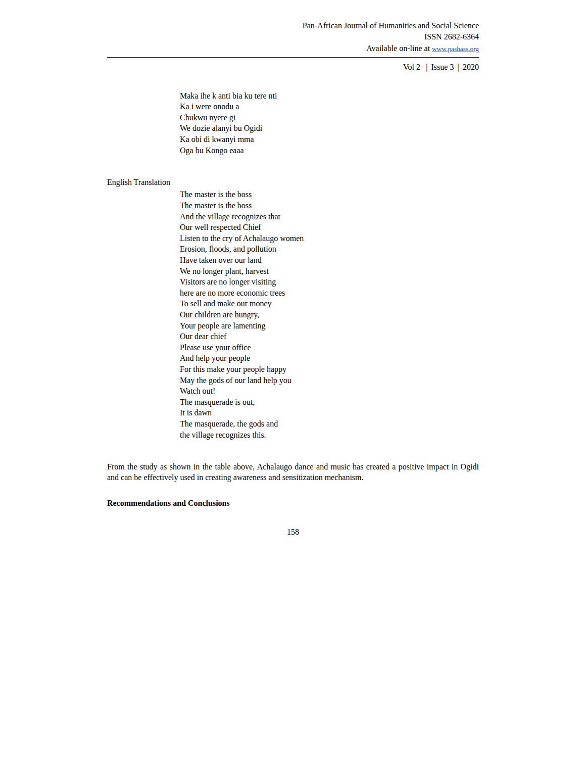Pan-African Journal of Humanities and Social Science ISSN 2682-6364 Available on-line at www.pashass.org
Vol 2 |Issue 3|2020
Maka ihe k anti bia ku tere nti Ka i were onodu a Chukwu nyere gi We dozie alanyi bu Ogidi Ka obi di kwanyi mma Oga bu Kongo eaaa
English Translation
The master is the boss The master is the boss And the village recognizes that Our well respected Chief Listen to the cry of Achalaugo women Erosion, floods, and pollution Have taken over our land We no longer plant, harvest Visitors are no longer visiting here are no more economic trees To sell and make our money Our children are hungry, Your people are lamenting Our dear chief Please use your office And help your people For this make your people happy May the gods of our land help you Watch out! The masquerade is out, It is dawn The masquerade, the gods and the village recognizes this.
From the study as shown in the table above, Achalaugo dance and music has created a positive impact in Ogidi and can be effectively used in creating awareness and sensitization mechanism.
Recommendations and Conclusions
158